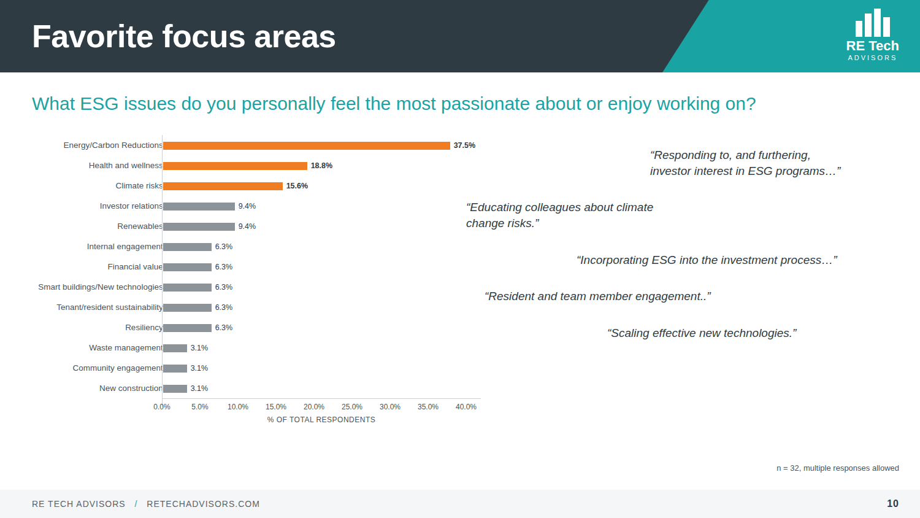Favorite focus areas
RE Tech
ADVISORS
What ESG issues do you personally feel the most passionate about or enjoy working on?
| Energy/Carbon Reductions | 37.5% |
| Health and wellness | 18.8% |
| Climate risks | 15.6% |
| Investor relations | 9.4% |
| Renewables | 9.4% |
| Internal engagement | 6.3% |
| Financial value | 6.3% |
| Smart buildings/New technologies | 6.3% |
| Tenant/resident sustainability | 6.3% |
| Resiliency | 6.3% |
| Waste management | 3.1% |
| Community engagement | 3.1% |
| New construction | 3.1% |
0.0% 5.0% 10.0% 15.0% 20.0% 25.0% 30.0% 35.0% 40.0%
% OF TOTAL RESPONDENTS
“Responding to, and furthering,
investor interest in ESG programs…”
“Educating colleagues about climate
change risks.”
“Incorporating ESG into the investment process…”
“Resident and team member engagement..”
“Scaling effective new technologies.”
n = 32, multiple responses allowed
RE TECH ADVISORS / RETECHADVISORS.COM
10